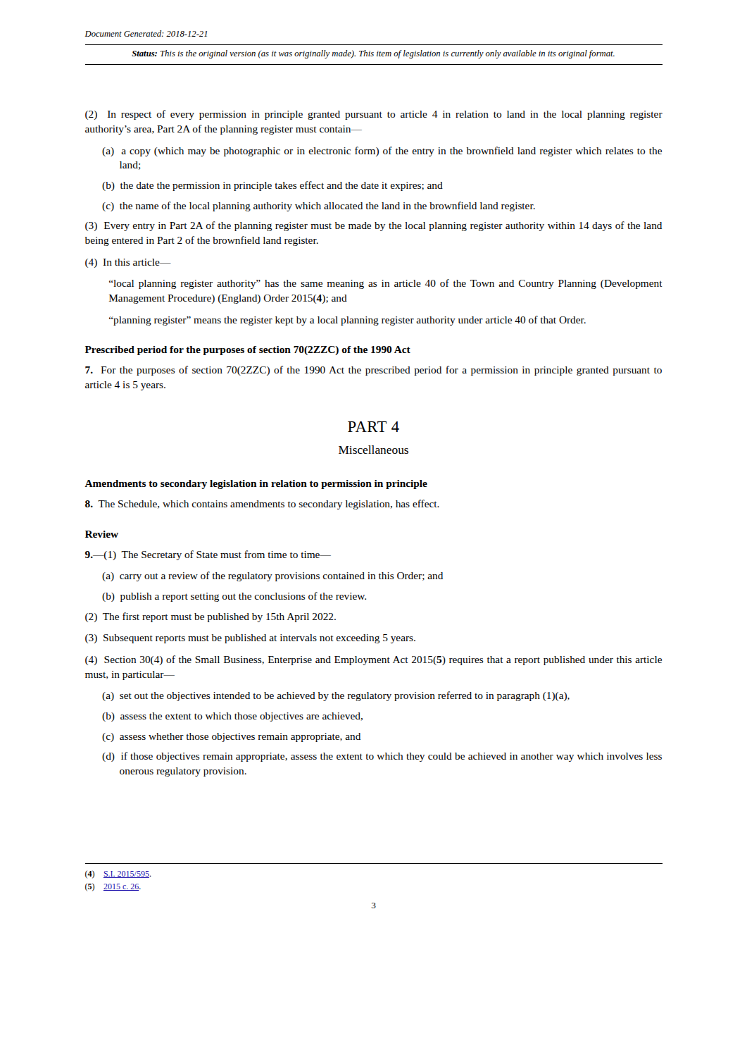Document Generated: 2018-12-21
Status: This is the original version (as it was originally made). This item of legislation is currently only available in its original format.
(2) In respect of every permission in principle granted pursuant to article 4 in relation to land in the local planning register authority’s area, Part 2A of the planning register must contain—
(a) a copy (which may be photographic or in electronic form) of the entry in the brownfield land register which relates to the land;
(b) the date the permission in principle takes effect and the date it expires; and
(c) the name of the local planning authority which allocated the land in the brownfield land register.
(3) Every entry in Part 2A of the planning register must be made by the local planning register authority within 14 days of the land being entered in Part 2 of the brownfield land register.
(4) In this article—
“local planning register authority” has the same meaning as in article 40 of the Town and Country Planning (Development Management Procedure) (England) Order 2015(4); and
“planning register” means the register kept by a local planning register authority under article 40 of that Order.
Prescribed period for the purposes of section 70(2ZZC) of the 1990 Act
7. For the purposes of section 70(2ZZC) of the 1990 Act the prescribed period for a permission in principle granted pursuant to article 4 is 5 years.
PART 4
Miscellaneous
Amendments to secondary legislation in relation to permission in principle
8. The Schedule, which contains amendments to secondary legislation, has effect.
Review
9.—(1) The Secretary of State must from time to time—
(a) carry out a review of the regulatory provisions contained in this Order; and
(b) publish a report setting out the conclusions of the review.
(2) The first report must be published by 15th April 2022.
(3) Subsequent reports must be published at intervals not exceeding 5 years.
(4) Section 30(4) of the Small Business, Enterprise and Employment Act 2015(5) requires that a report published under this article must, in particular—
(a) set out the objectives intended to be achieved by the regulatory provision referred to in paragraph (1)(a),
(b) assess the extent to which those objectives are achieved,
(c) assess whether those objectives remain appropriate, and
(d) if those objectives remain appropriate, assess the extent to which they could be achieved in another way which involves less onerous regulatory provision.
(4) S.I. 2015/595.
(5) 2015 c. 26.
3